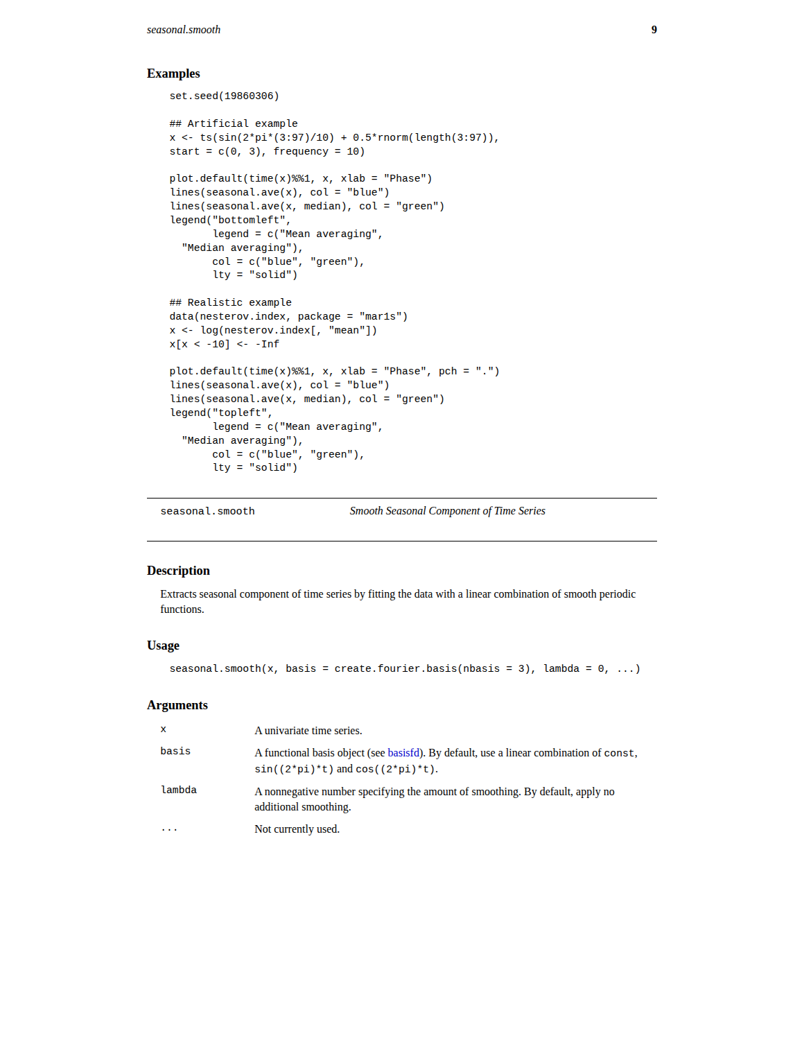seasonal.smooth 9
Examples
set.seed(19860306)

## Artificial example
x <- ts(sin(2*pi*(3:97)/10) + 0.5*rnorm(length(3:97)),
start = c(0, 3), frequency = 10)

plot.default(time(x)%%1, x, xlab = "Phase")
lines(seasonal.ave(x), col = "blue")
lines(seasonal.ave(x, median), col = "green")
legend("bottomleft",
       legend = c("Mean averaging",
  "Median averaging"),
       col = c("blue", "green"),
       lty = "solid")

## Realistic example
data(nesterov.index, package = "mar1s")
x <- log(nesterov.index[, "mean"])
x[x < -10] <- -Inf

plot.default(time(x)%%1, x, xlab = "Phase", pch = ".")
lines(seasonal.ave(x), col = "blue")
lines(seasonal.ave(x, median), col = "green")
legend("topleft",
       legend = c("Mean averaging",
  "Median averaging"),
       col = c("blue", "green"),
       lty = "solid")
seasonal.smooth Smooth Seasonal Component of Time Series
Description
Extracts seasonal component of time series by fitting the data with a linear combination of smooth periodic functions.
Usage
seasonal.smooth(x, basis = create.fourier.basis(nbasis = 3), lambda = 0, ...)
Arguments
x
A univariate time series.
basis
A functional basis object (see basisfd). By default, use a linear combination of const, sin((2*pi)*t) and cos((2*pi)*t).
lambda
A nonnegative number specifying the amount of smoothing. By default, apply no additional smoothing.
...
Not currently used.